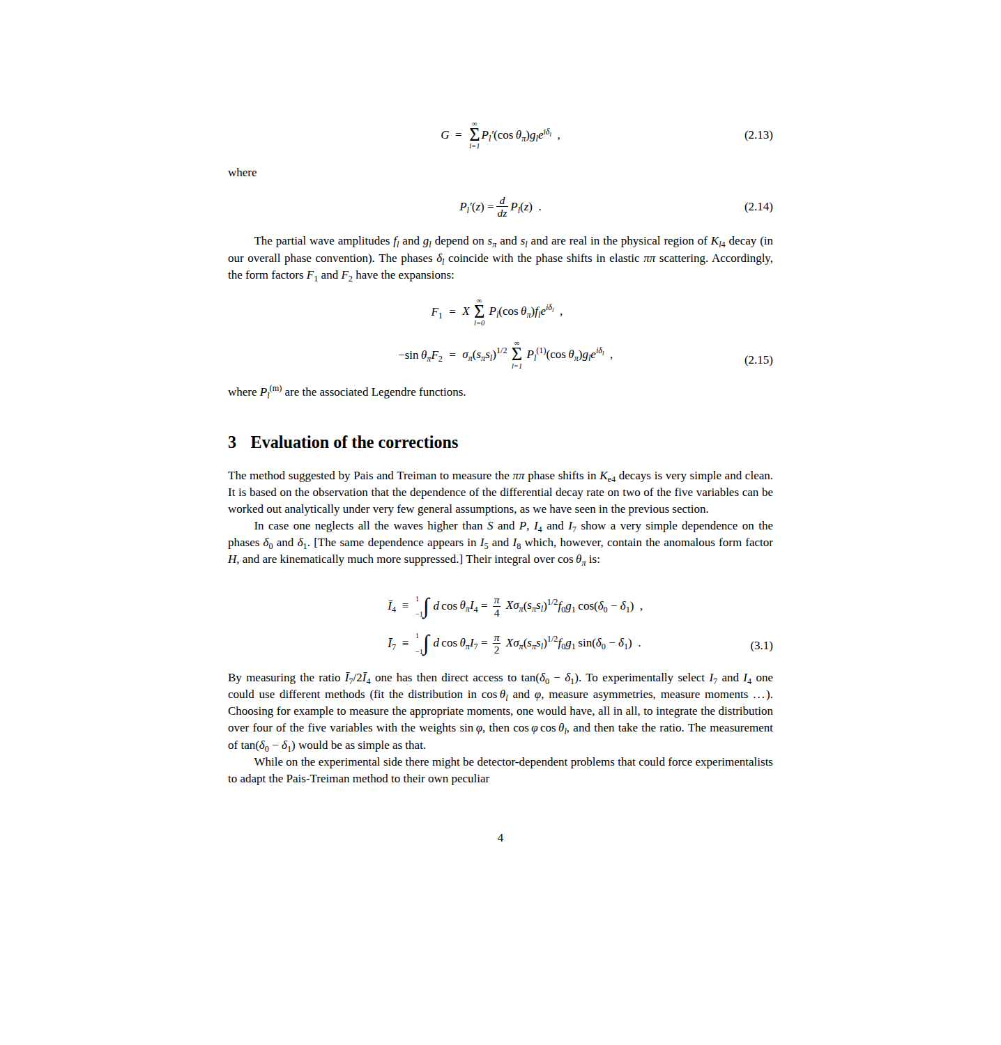G = ∞Σl=1 Pl′(cos θπ)gleiδl , (2.13)
where
Pl′(z) = ddz Pl(z) . (2.14)
The partial wave amplitudes fl and gl depend on sπ and sl and are real in the physical region of Kl4 decay (in our overall phase convention). The phases δl coincide with the phase shifts in elastic ππ scattering. Accordingly, the form factors F1 and F2 have the expansions:
F1 = X ∞Σl=0 Pl(cos θπ)fleiδl ,
−sin θπF2 = σπ(sπsl)1/2 ∞Σl=1 Pl(1)(cos θπ)gleiδl ,
(2.15)
where Pl(m) are the associated Legendre functions.
3 Evaluation of the corrections
The method suggested by Pais and Treiman to measure the ππ phase shifts in Ke4 decays is very simple and clean. It is based on the observation that the dependence of the differential decay rate on two of the five variables can be worked out analytically under very few general assumptions, as we have seen in the previous section.
In case one neglects all the waves higher than S and P, I4 and I7 show a very simple dependence on the phases δ0 and δ1. [The same dependence appears in I5 and I8 which, however, contain the anomalous form factor H, and are kinematically much more suppressed.] Their integral over cos θπ is:
Ī4 ≡ 1−1∫ d cos θπI4 = π 4 Xσπ(sπsl)1/2f0g1 cos(δ0 − δ1) ,
Ī7 ≡ 1−1∫ d cos θπI7 = π 2 Xσπ(sπsl)1/2f0g1 sin(δ0 − δ1) .
(3.1)
By measuring the ratio Ī7/2Ī4 one has then direct access to tan(δ0 − δ1). To experimentally select I7 and I4 one could use different methods (fit the distribution in cos θl and φ, measure asymmetries, measure moments ...). Choosing for example to measure the appropriate moments, one would have, all in all, to integrate the distribution over four of the five variables with the weights sin φ, then cos φ cos θl, and then take the ratio. The measurement of tan(δ0 − δ1) would be as simple as that.
While on the experimental side there might be detector-dependent problems that could force experimentalists to adapt the Pais-Treiman method to their own peculiar
4